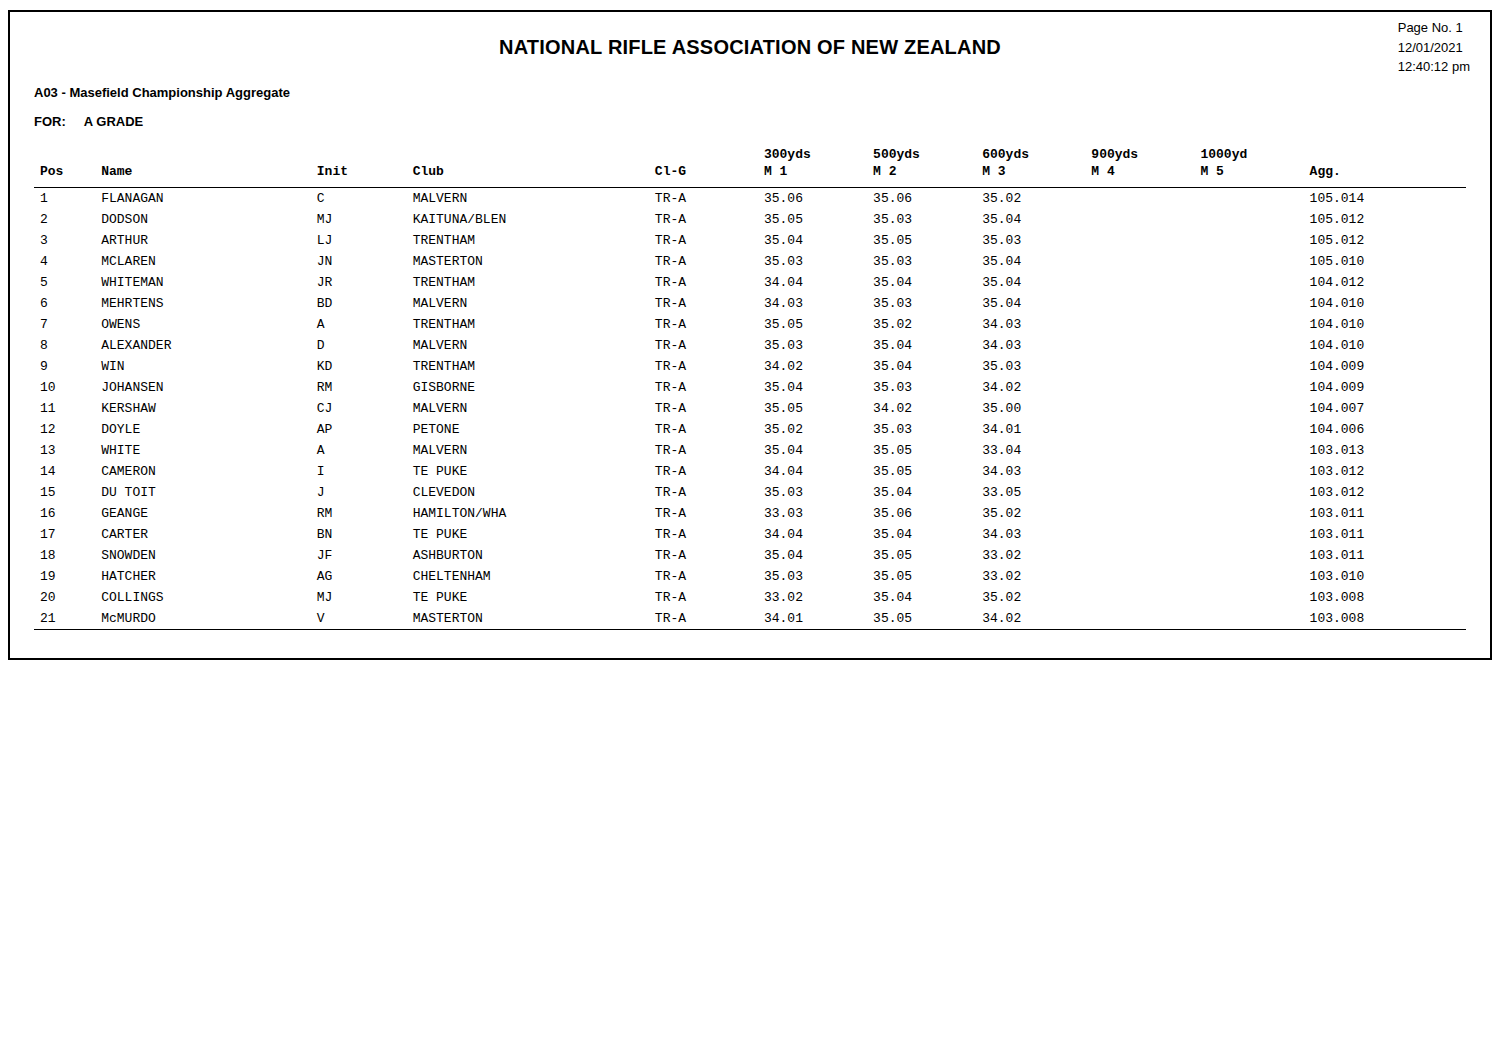Page No. 1
12/01/2021
12:40:12 pm
NATIONAL RIFLE ASSOCIATION OF NEW ZEALAND
A03 - Masefield Championship Aggregate
FOR: A GRADE
| | | | | | 300yds | 500yds | 600yds | 900yds | 1000yd | |
| --- | --- | --- | --- | --- | --- | --- | --- | --- | --- | --- |
| Pos | Name | Init | Club | Cl-G | M 1 | M 2 | M 3 | M 4 | M 5 | Agg. |
| 1 | FLANAGAN | C | MALVERN | TR-A | 35.06 | 35.06 | 35.02 | | | 105.014 |
| 2 | DODSON | MJ | KAITUNA/BLEN | TR-A | 35.05 | 35.03 | 35.04 | | | 105.012 |
| 3 | ARTHUR | LJ | TRENTHAM | TR-A | 35.04 | 35.05 | 35.03 | | | 105.012 |
| 4 | MCLAREN | JN | MASTERTON | TR-A | 35.03 | 35.03 | 35.04 | | | 105.010 |
| 5 | WHITEMAN | JR | TRENTHAM | TR-A | 34.04 | 35.04 | 35.04 | | | 104.012 |
| 6 | MEHRTENS | BD | MALVERN | TR-A | 34.03 | 35.03 | 35.04 | | | 104.010 |
| 7 | OWENS | A | TRENTHAM | TR-A | 35.05 | 35.02 | 34.03 | | | 104.010 |
| 8 | ALEXANDER | D | MALVERN | TR-A | 35.03 | 35.04 | 34.03 | | | 104.010 |
| 9 | WIN | KD | TRENTHAM | TR-A | 34.02 | 35.04 | 35.03 | | | 104.009 |
| 10 | JOHANSEN | RM | GISBORNE | TR-A | 35.04 | 35.03 | 34.02 | | | 104.009 |
| 11 | KERSHAW | CJ | MALVERN | TR-A | 35.05 | 34.02 | 35.00 | | | 104.007 |
| 12 | DOYLE | AP | PETONE | TR-A | 35.02 | 35.03 | 34.01 | | | 104.006 |
| 13 | WHITE | A | MALVERN | TR-A | 35.04 | 35.05 | 33.04 | | | 103.013 |
| 14 | CAMERON | I | TE PUKE | TR-A | 34.04 | 35.05 | 34.03 | | | 103.012 |
| 15 | DU TOIT | J | CLEVEDON | TR-A | 35.03 | 35.04 | 33.05 | | | 103.012 |
| 16 | GEANGE | RM | HAMILTON/WHA | TR-A | 33.03 | 35.06 | 35.02 | | | 103.011 |
| 17 | CARTER | BN | TE PUKE | TR-A | 34.04 | 35.04 | 34.03 | | | 103.011 |
| 18 | SNOWDEN | JF | ASHBURTON | TR-A | 35.04 | 35.05 | 33.02 | | | 103.011 |
| 19 | HATCHER | AG | CHELTENHAM | TR-A | 35.03 | 35.05 | 33.02 | | | 103.010 |
| 20 | COLLINGS | MJ | TE PUKE | TR-A | 33.02 | 35.04 | 35.02 | | | 103.008 |
| 21 | McMURDO | V | MASTERTON | TR-A | 34.01 | 35.05 | 34.02 | | | 103.008 |